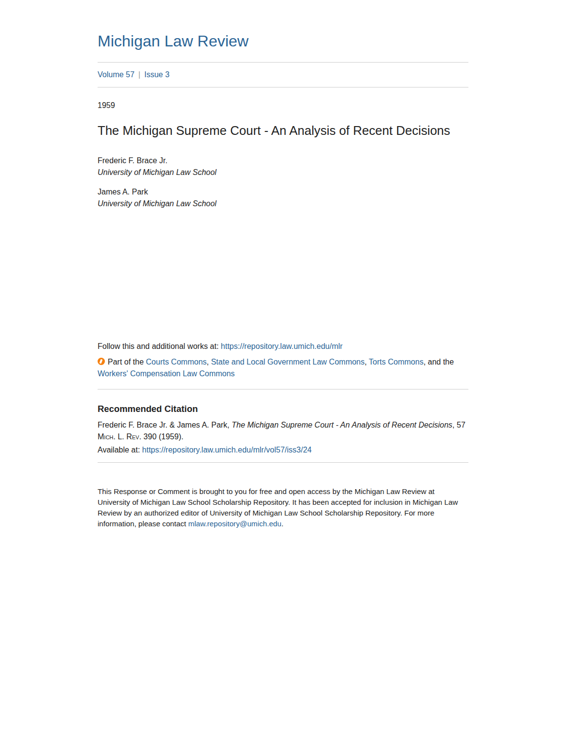Michigan Law Review
Volume 57|Issue 3
1959
The Michigan Supreme Court - An Analysis of Recent Decisions
Frederic F. Brace Jr.
University of Michigan Law School
James A. Park
University of Michigan Law School
Follow this and additional works at: https://repository.law.umich.edu/mlr
Part of the Courts Commons, State and Local Government Law Commons, Torts Commons, and the Workers' Compensation Law Commons
Recommended Citation
Frederic F. Brace Jr. & James A. Park, The Michigan Supreme Court - An Analysis of Recent Decisions, 57 Mich. L. Rev. 390 (1959).
Available at: https://repository.law.umich.edu/mlr/vol57/iss3/24
This Response or Comment is brought to you for free and open access by the Michigan Law Review at University of Michigan Law School Scholarship Repository. It has been accepted for inclusion in Michigan Law Review by an authorized editor of University of Michigan Law School Scholarship Repository. For more information, please contact mlaw.repository@umich.edu.